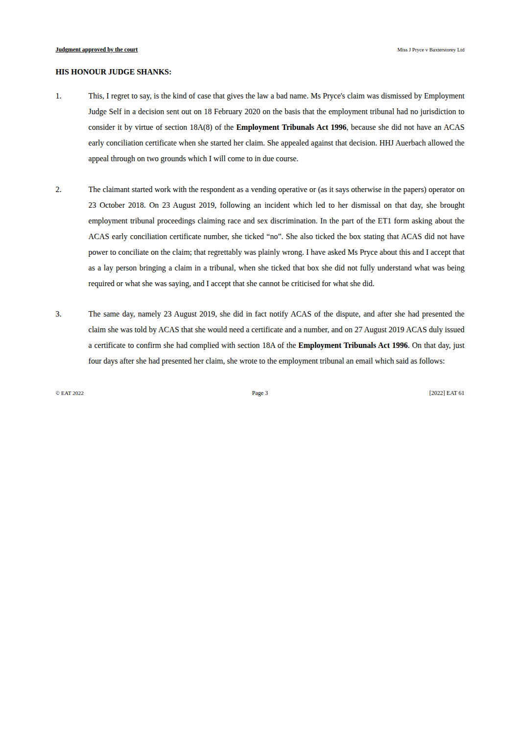Judgment approved by the court
Miss J Pryce v Baxterstorey Ltd
HIS HONOUR JUDGE SHANKS:
This, I regret to say, is the kind of case that gives the law a bad name. Ms Pryce's claim was dismissed by Employment Judge Self in a decision sent out on 18 February 2020 on the basis that the employment tribunal had no jurisdiction to consider it by virtue of section 18A(8) of the Employment Tribunals Act 1996, because she did not have an ACAS early conciliation certificate when she started her claim. She appealed against that decision. HHJ Auerbach allowed the appeal through on two grounds which I will come to in due course.
The claimant started work with the respondent as a vending operative or (as it says otherwise in the papers) operator on 23 October 2018. On 23 August 2019, following an incident which led to her dismissal on that day, she brought employment tribunal proceedings claiming race and sex discrimination. In the part of the ET1 form asking about the ACAS early conciliation certificate number, she ticked “no”. She also ticked the box stating that ACAS did not have power to conciliate on the claim; that regrettably was plainly wrong. I have asked Ms Pryce about this and I accept that as a lay person bringing a claim in a tribunal, when she ticked that box she did not fully understand what was being required or what she was saying, and I accept that she cannot be criticised for what she did.
The same day, namely 23 August 2019, she did in fact notify ACAS of the dispute, and after she had presented the claim she was told by ACAS that she would need a certificate and a number, and on 27 August 2019 ACAS duly issued a certificate to confirm she had complied with section 18A of the Employment Tribunals Act 1996. On that day, just four days after she had presented her claim, she wrote to the employment tribunal an email which said as follows:
© EAT 2022
Page 3
[2022] EAT 61